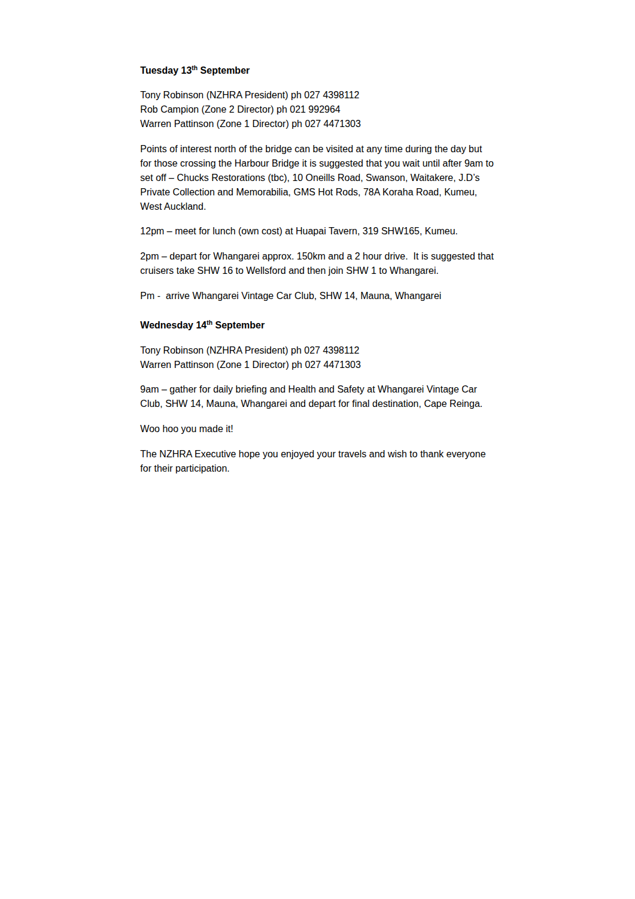Tuesday 13th September
Tony Robinson (NZHRA President) ph 027 4398112 Rob Campion (Zone 2 Director) ph 021 992964 Warren Pattinson (Zone 1 Director) ph 027 4471303
Points of interest north of the bridge can be visited at any time during the day but for those crossing the Harbour Bridge it is suggested that you wait until after 9am to set off – Chucks Restorations (tbc), 10 Oneills Road, Swanson, Waitakere, J.D’s Private Collection and Memorabilia, GMS Hot Rods, 78A Koraha Road, Kumeu, West Auckland.
12pm – meet for lunch (own cost) at Huapai Tavern, 319 SHW165, Kumeu.
2pm – depart for Whangarei approx. 150km and a 2 hour drive. It is suggested that cruisers take SHW 16 to Wellsford and then join SHW 1 to Whangarei.
Pm - arrive Whangarei Vintage Car Club, SHW 14, Mauna, Whangarei
Wednesday 14th September
Tony Robinson (NZHRA President) ph 027 4398112 Warren Pattinson (Zone 1 Director) ph 027 4471303
9am – gather for daily briefing and Health and Safety at Whangarei Vintage Car Club, SHW 14, Mauna, Whangarei and depart for final destination, Cape Reinga.
Woo hoo you made it!
The NZHRA Executive hope you enjoyed your travels and wish to thank everyone for their participation.